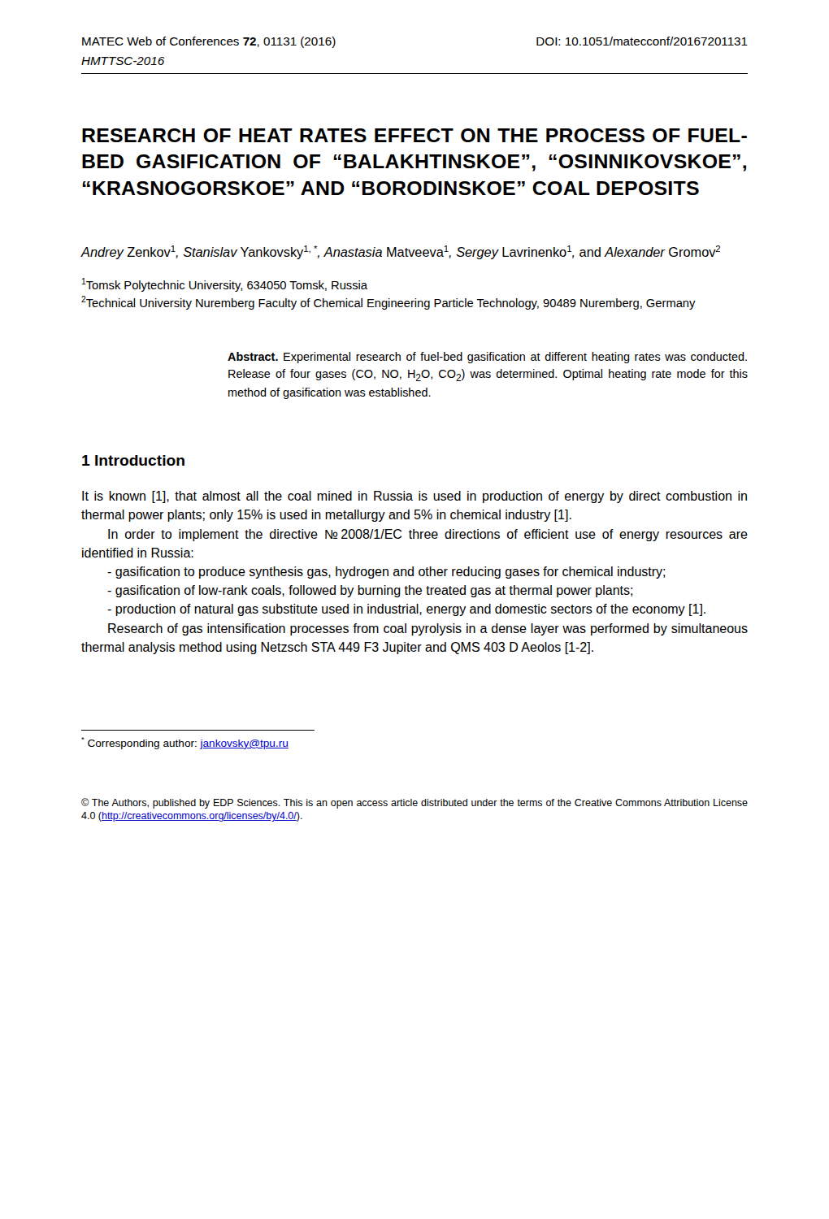MATEC Web of Conferences 72, 01131 (2016)
HMTTSC-2016
DOI: 10.1051/matecconf/20167201131
Research of heat rates effect on the process of fuel-bed gasification of “Balakhtinskoe”, “Osinnikovskoe”, “Krasnogorskoe” and “Borodinskoe” coal deposits
Andrey Zenkov1, Stanislav Yankovsky1, *, Anastasia Matveeva1, Sergey Lavrinenko1, and Alexander Gromov2
1Tomsk Polytechnic University, 634050 Tomsk, Russia
2Technical University Nuremberg Faculty of Chemical Engineering Particle Technology, 90489 Nuremberg, Germany
Abstract. Experimental research of fuel-bed gasification at different heating rates was conducted. Release of four gases (CO, NO, H2O, CO2) was determined. Optimal heating rate mode for this method of gasification was established.
1 Introduction
It is known [1], that almost all the coal mined in Russia is used in production of energy by direct combustion in thermal power plants; only 15% is used in metallurgy and 5% in chemical industry [1].
In order to implement the directive №2008/1/EC three directions of efficient use of energy resources are identified in Russia:
- gasification to produce synthesis gas, hydrogen and other reducing gases for chemical industry;
- gasification of low-rank coals, followed by burning the treated gas at thermal power plants;
- production of natural gas substitute used in industrial, energy and domestic sectors of the economy [1].
Research of gas intensification processes from coal pyrolysis in a dense layer was performed by simultaneous thermal analysis method using Netzsch STA 449 F3 Jupiter and QMS 403 D Aeolos [1-2].
* Corresponding author: jankovsky@tpu.ru
© The Authors, published by EDP Sciences. This is an open access article distributed under the terms of the Creative Commons Attribution License 4.0 (http://creativecommons.org/licenses/by/4.0/).